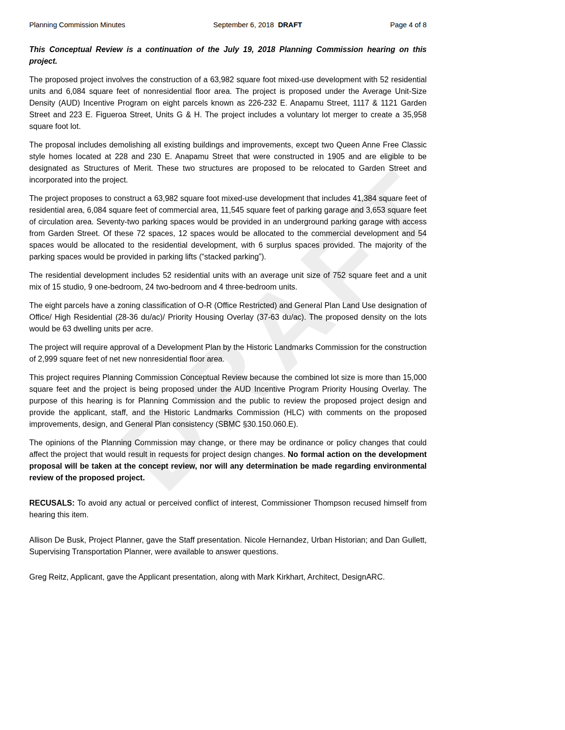DRAFT
Planning Commission Minutes September 6, 2018 DRAFT Page 4 of 8
This Conceptual Review is a continuation of the July 19, 2018 Planning Commission hearing on this project.
The proposed project involves the construction of a 63,982 square foot mixed-use development with 52 residential units and 6,084 square feet of nonresidential floor area. The project is proposed under the Average Unit-Size Density (AUD) Incentive Program on eight parcels known as 226-232 E. Anapamu Street, 1117 & 1121 Garden Street and 223 E. Figueroa Street, Units G & H. The project includes a voluntary lot merger to create a 35,958 square foot lot.
The proposal includes demolishing all existing buildings and improvements, except two Queen Anne Free Classic style homes located at 228 and 230 E. Anapamu Street that were constructed in 1905 and are eligible to be designated as Structures of Merit. These two structures are proposed to be relocated to Garden Street and incorporated into the project.
The project proposes to construct a 63,982 square foot mixed-use development that includes 41,384 square feet of residential area, 6,084 square feet of commercial area, 11,545 square feet of parking garage and 3,653 square feet of circulation area. Seventy-two parking spaces would be provided in an underground parking garage with access from Garden Street. Of these 72 spaces, 12 spaces would be allocated to the commercial development and 54 spaces would be allocated to the residential development, with 6 surplus spaces provided. The majority of the parking spaces would be provided in parking lifts (“stacked parking”).
The residential development includes 52 residential units with an average unit size of 752 square feet and a unit mix of 15 studio, 9 one-bedroom, 24 two-bedroom and 4 three-bedroom units.
The eight parcels have a zoning classification of O-R (Office Restricted) and General Plan Land Use designation of Office/ High Residential (28-36 du/ac)/ Priority Housing Overlay (37-63 du/ac). The proposed density on the lots would be 63 dwelling units per acre.
The project will require approval of a Development Plan by the Historic Landmarks Commission for the construction of 2,999 square feet of net new nonresidential floor area.
This project requires Planning Commission Conceptual Review because the combined lot size is more than 15,000 square feet and the project is being proposed under the AUD Incentive Program Priority Housing Overlay. The purpose of this hearing is for Planning Commission and the public to review the proposed project design and provide the applicant, staff, and the Historic Landmarks Commission (HLC) with comments on the proposed improvements, design, and General Plan consistency (SBMC §30.150.060.E).
The opinions of the Planning Commission may change, or there may be ordinance or policy changes that could affect the project that would result in requests for project design changes. No formal action on the development proposal will be taken at the concept review, nor will any determination be made regarding environmental review of the proposed project.
RECUSALS: To avoid any actual or perceived conflict of interest, Commissioner Thompson recused himself from hearing this item.
Allison De Busk, Project Planner, gave the Staff presentation. Nicole Hernandez, Urban Historian; and Dan Gullett, Supervising Transportation Planner, were available to answer questions.
Greg Reitz, Applicant, gave the Applicant presentation, along with Mark Kirkhart, Architect, DesignARC.